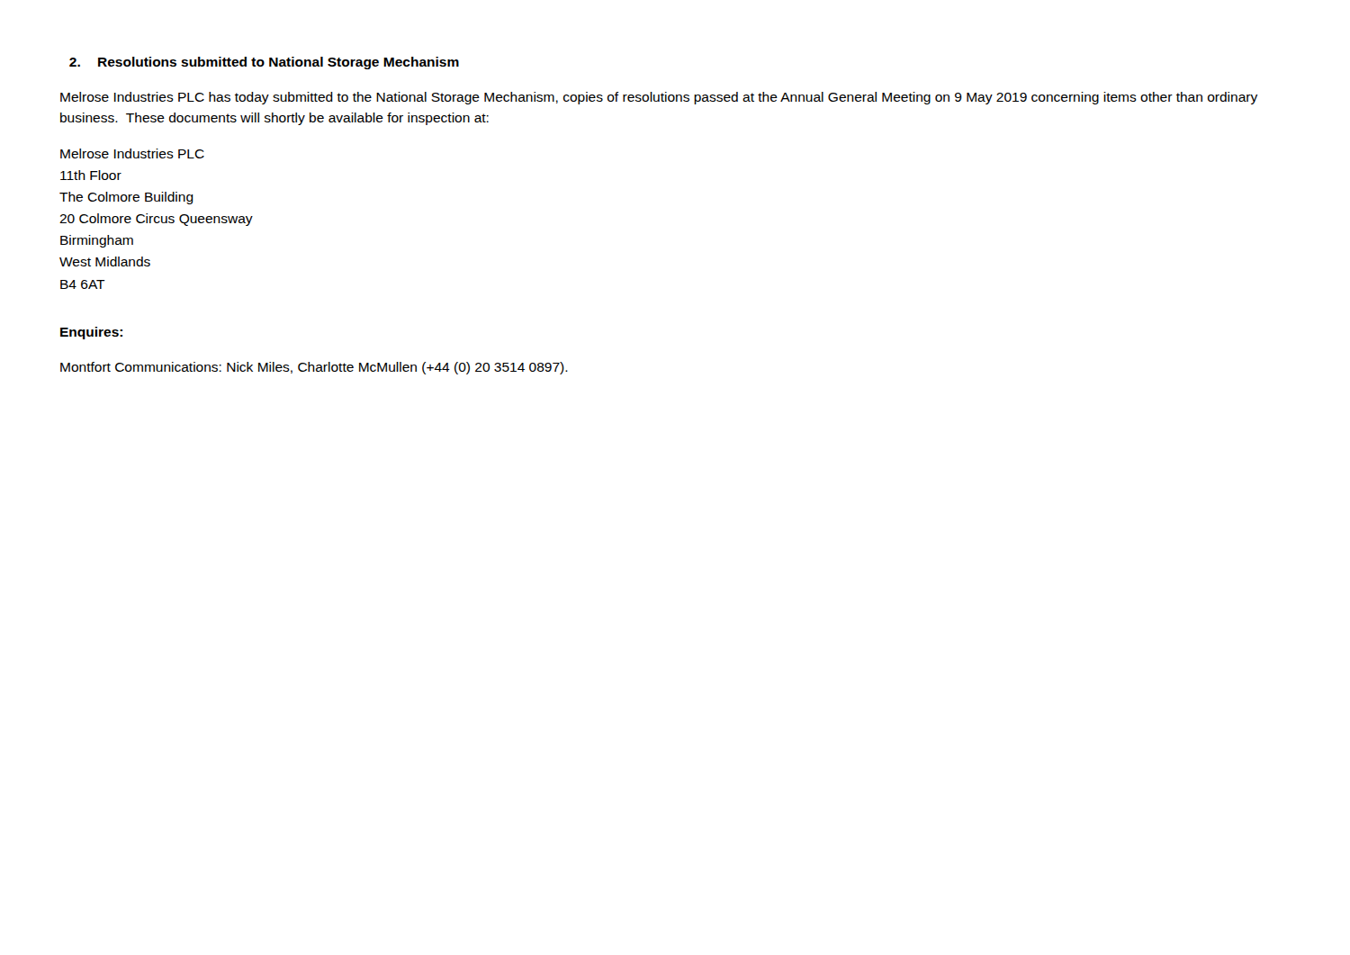Resolutions submitted to National Storage Mechanism
Melrose Industries PLC has today submitted to the National Storage Mechanism, copies of resolutions passed at the Annual General Meeting on 9 May 2019 concerning items other than ordinary business. These documents will shortly be available for inspection at:
Melrose Industries PLC
11th Floor
The Colmore Building
20 Colmore Circus Queensway
Birmingham
West Midlands
B4 6AT
Enquires:
Montfort Communications: Nick Miles, Charlotte McMullen (+44 (0) 20 3514 0897).